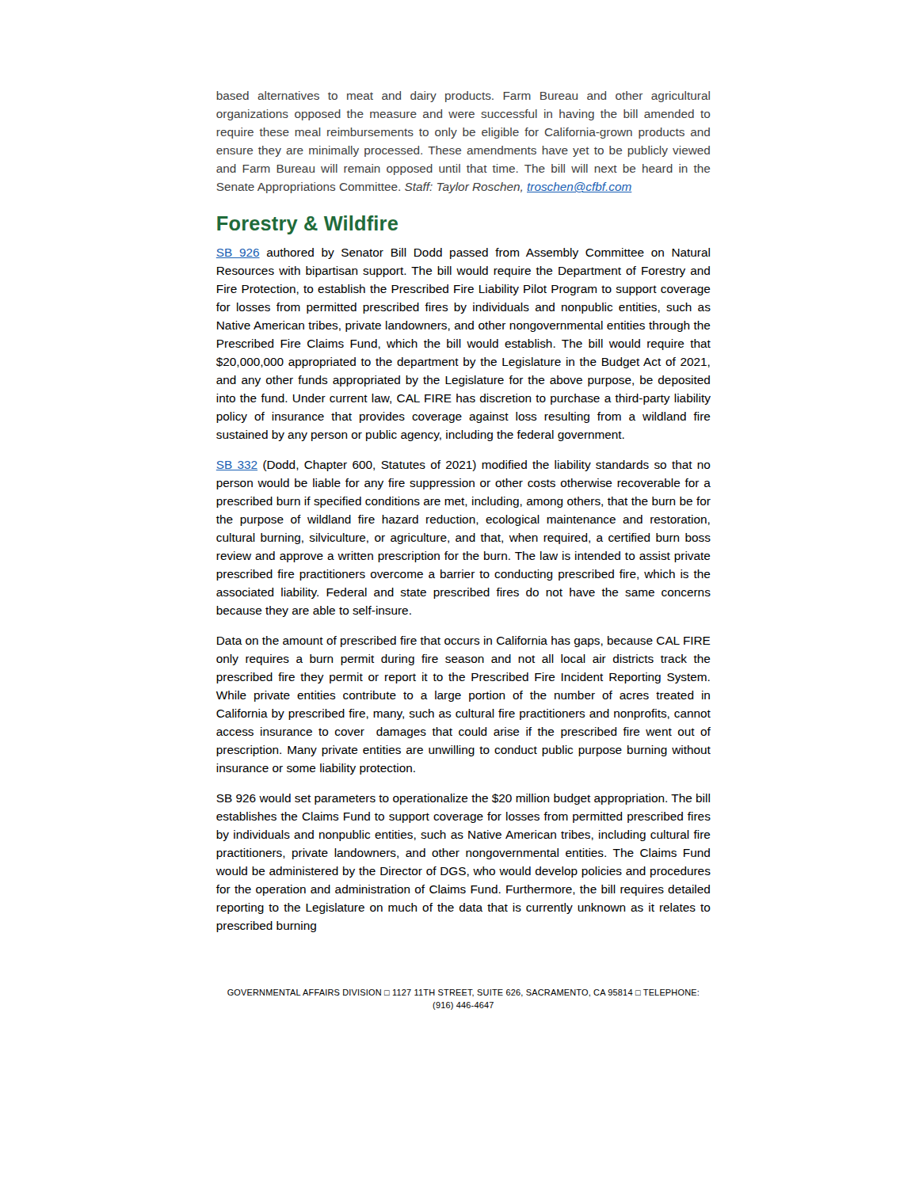based alternatives to meat and dairy products. Farm Bureau and other agricultural organizations opposed the measure and were successful in having the bill amended to require these meal reimbursements to only be eligible for California-grown products and ensure they are minimally processed. These amendments have yet to be publicly viewed and Farm Bureau will remain opposed until that time. The bill will next be heard in the Senate Appropriations Committee. Staff: Taylor Roschen, troschen@cfbf.com
Forestry & Wildfire
SB 926 authored by Senator Bill Dodd passed from Assembly Committee on Natural Resources with bipartisan support. The bill would require the Department of Forestry and Fire Protection, to establish the Prescribed Fire Liability Pilot Program to support coverage for losses from permitted prescribed fires by individuals and nonpublic entities, such as Native American tribes, private landowners, and other nongovernmental entities through the Prescribed Fire Claims Fund, which the bill would establish. The bill would require that $20,000,000 appropriated to the department by the Legislature in the Budget Act of 2021, and any other funds appropriated by the Legislature for the above purpose, be deposited into the fund. Under current law, CAL FIRE has discretion to purchase a third-party liability policy of insurance that provides coverage against loss resulting from a wildland fire sustained by any person or public agency, including the federal government.
SB 332 (Dodd, Chapter 600, Statutes of 2021) modified the liability standards so that no person would be liable for any fire suppression or other costs otherwise recoverable for a prescribed burn if specified conditions are met, including, among others, that the burn be for the purpose of wildland fire hazard reduction, ecological maintenance and restoration, cultural burning, silviculture, or agriculture, and that, when required, a certified burn boss review and approve a written prescription for the burn. The law is intended to assist private prescribed fire practitioners overcome a barrier to conducting prescribed fire, which is the associated liability. Federal and state prescribed fires do not have the same concerns because they are able to self-insure.
Data on the amount of prescribed fire that occurs in California has gaps, because CAL FIRE only requires a burn permit during fire season and not all local air districts track the prescribed fire they permit or report it to the Prescribed Fire Incident Reporting System. While private entities contribute to a large portion of the number of acres treated in California by prescribed fire, many, such as cultural fire practitioners and nonprofits, cannot access insurance to cover damages that could arise if the prescribed fire went out of prescription. Many private entities are unwilling to conduct public purpose burning without insurance or some liability protection.
SB 926 would set parameters to operationalize the $20 million budget appropriation. The bill establishes the Claims Fund to support coverage for losses from permitted prescribed fires by individuals and nonpublic entities, such as Native American tribes, including cultural fire practitioners, private landowners, and other nongovernmental entities. The Claims Fund would be administered by the Director of DGS, who would develop policies and procedures for the operation and administration of Claims Fund. Furthermore, the bill requires detailed reporting to the Legislature on much of the data that is currently unknown as it relates to prescribed burning
GOVERNMENTAL AFFAIRS DIVISION □ 1127 11TH STREET, SUITE 626, SACRAMENTO, CA 95814 □ TELEPHONE: (916) 446-4647